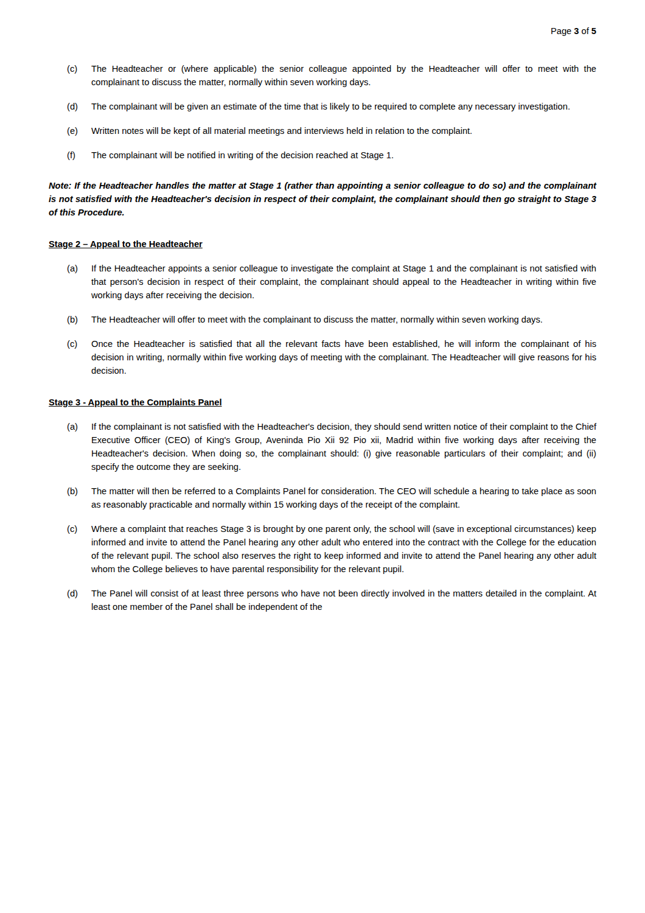Page 3 of 5
(c)
The Headteacher or (where applicable) the senior colleague appointed by the Headteacher will offer to meet with the complainant to discuss the matter, normally within seven working days.
(d)
The complainant will be given an estimate of the time that is likely to be required to complete any necessary investigation.
(e)
Written notes will be kept of all material meetings and interviews held in relation to the complaint.
(f)
The complainant will be notified in writing of the decision reached at Stage 1.
Note: If the Headteacher handles the matter at Stage 1 (rather than appointing a senior colleague to do so) and the complainant is not satisfied with the Headteacher's decision in respect of their complaint, the complainant should then go straight to Stage 3 of this Procedure.
Stage 2 – Appeal to the Headteacher
(a)
If the Headteacher appoints a senior colleague to investigate the complaint at Stage 1 and the complainant is not satisfied with that person's decision in respect of their complaint, the complainant should appeal to the Headteacher in writing within five working days after receiving the decision.
(b)
The Headteacher will offer to meet with the complainant to discuss the matter, normally within seven working days.
(c)
Once the Headteacher is satisfied that all the relevant facts have been established, he will inform the complainant of his decision in writing, normally within five working days of meeting with the complainant. The Headteacher will give reasons for his decision.
Stage 3 - Appeal to the Complaints Panel
(a)
If the complainant is not satisfied with the Headteacher's decision, they should send written notice of their complaint to the Chief Executive Officer (CEO) of King's Group, Aveninda Pio Xii 92 Pio xii, Madrid within five working days after receiving the Headteacher's decision. When doing so, the complainant should: (i) give reasonable particulars of their complaint; and (ii) specify the outcome they are seeking.
(b)
The matter will then be referred to a Complaints Panel for consideration. The CEO will schedule a hearing to take place as soon as reasonably practicable and normally within 15 working days of the receipt of the complaint.
(c)
Where a complaint that reaches Stage 3 is brought by one parent only, the school will (save in exceptional circumstances) keep informed and invite to attend the Panel hearing any other adult who entered into the contract with the College for the education of the relevant pupil. The school also reserves the right to keep informed and invite to attend the Panel hearing any other adult whom the College believes to have parental responsibility for the relevant pupil.
(d)
The Panel will consist of at least three persons who have not been directly involved in the matters detailed in the complaint. At least one member of the Panel shall be independent of the